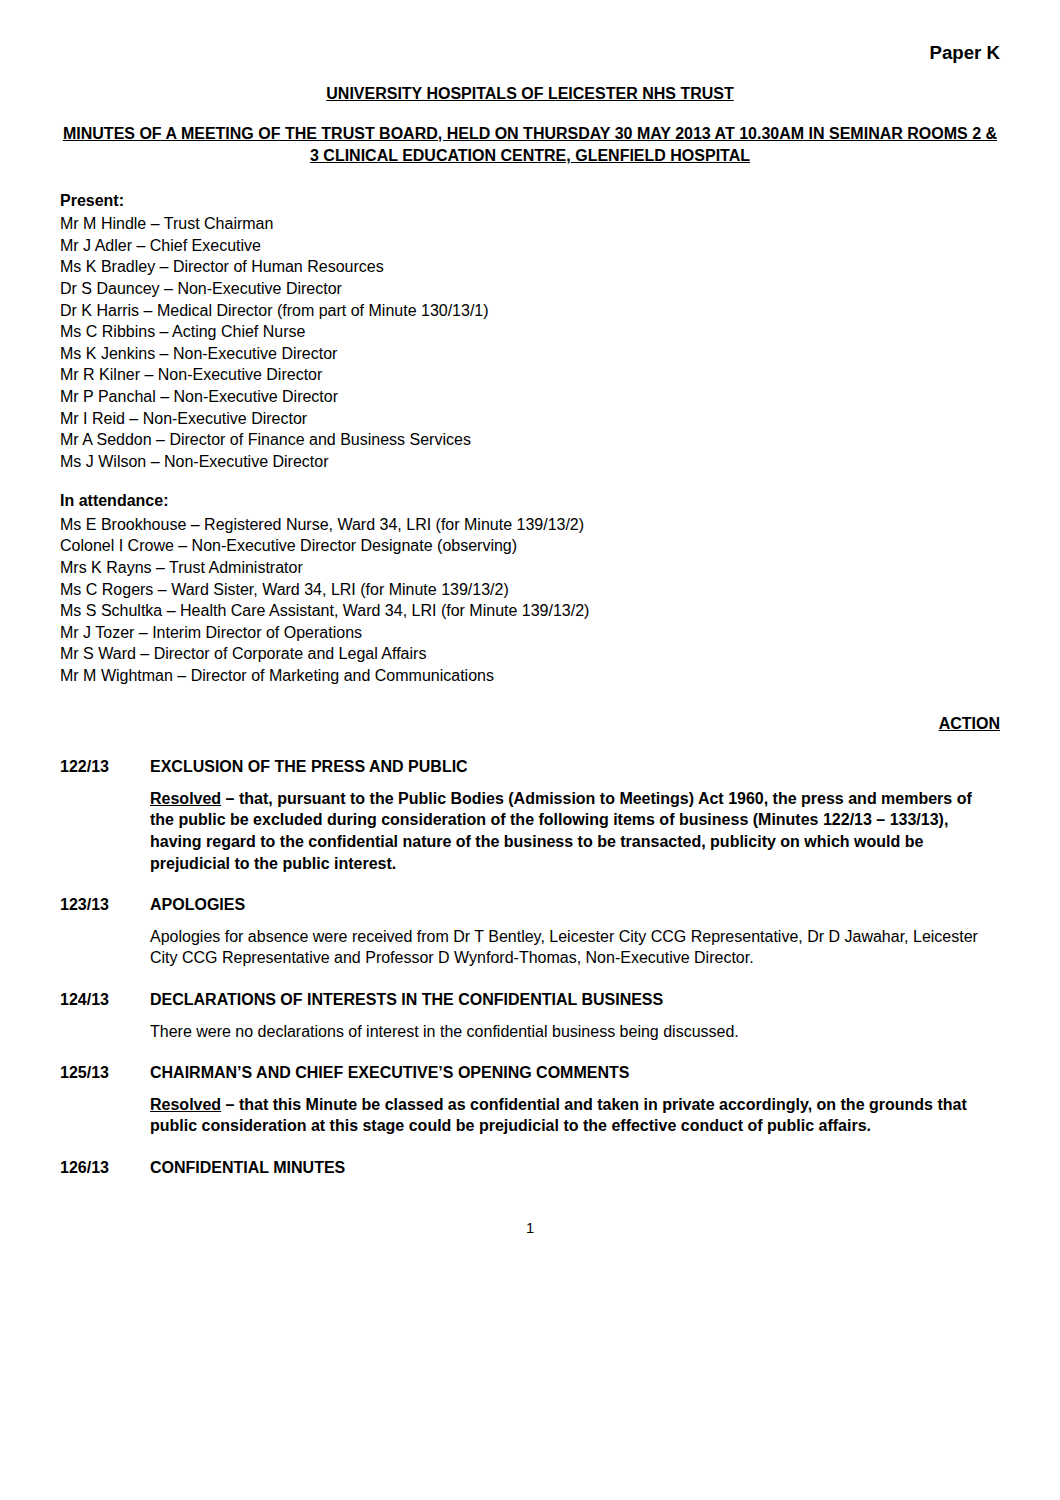Paper K
UNIVERSITY HOSPITALS OF LEICESTER NHS TRUST
MINUTES OF A MEETING OF THE TRUST BOARD, HELD ON THURSDAY 30 MAY 2013 AT 10.30AM IN SEMINAR ROOMS 2 & 3 CLINICAL EDUCATION CENTRE, GLENFIELD HOSPITAL
Present:
Mr M Hindle – Trust Chairman
Mr J Adler – Chief Executive
Ms K Bradley – Director of Human Resources
Dr S Dauncey – Non-Executive Director
Dr K Harris – Medical Director (from part of Minute 130/13/1)
Ms C Ribbins – Acting Chief Nurse
Ms K Jenkins – Non-Executive Director
Mr R Kilner – Non-Executive Director
Mr P Panchal – Non-Executive Director
Mr I Reid – Non-Executive Director
Mr A Seddon – Director of Finance and Business Services
Ms J Wilson – Non-Executive Director
In attendance:
Ms E Brookhouse – Registered Nurse, Ward 34, LRI (for Minute 139/13/2)
Colonel I Crowe – Non-Executive Director Designate (observing)
Mrs K Rayns – Trust Administrator
Ms C Rogers – Ward Sister, Ward 34, LRI (for Minute 139/13/2)
Ms S Schultka – Health Care Assistant, Ward 34, LRI (for Minute 139/13/2)
Mr J Tozer – Interim Director of Operations
Mr S Ward – Director of Corporate and Legal Affairs
Mr M Wightman – Director of Marketing and Communications
ACTION
122/13
EXCLUSION OF THE PRESS AND PUBLIC
Resolved – that, pursuant to the Public Bodies (Admission to Meetings) Act 1960, the press and members of the public be excluded during consideration of the following items of business (Minutes 122/13 – 133/13), having regard to the confidential nature of the business to be transacted, publicity on which would be prejudicial to the public interest.
123/13
APOLOGIES
Apologies for absence were received from Dr T Bentley, Leicester City CCG Representative, Dr D Jawahar, Leicester City CCG Representative and Professor D Wynford-Thomas, Non-Executive Director.
124/13
DECLARATIONS OF INTERESTS IN THE CONFIDENTIAL BUSINESS
There were no declarations of interest in the confidential business being discussed.
125/13
CHAIRMAN’S AND CHIEF EXECUTIVE’S OPENING COMMENTS
Resolved – that this Minute be classed as confidential and taken in private accordingly, on the grounds that public consideration at this stage could be prejudicial to the effective conduct of public affairs.
126/13
CONFIDENTIAL MINUTES
1